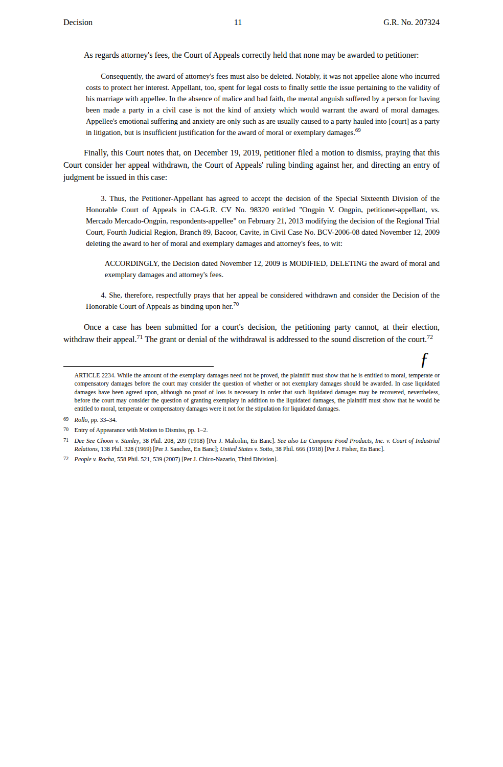Decision
11
G.R. No. 207324
As regards attorney's fees, the Court of Appeals correctly held that none may be awarded to petitioner:
Consequently, the award of attorney's fees must also be deleted. Notably, it was not appellee alone who incurred costs to protect her interest. Appellant, too, spent for legal costs to finally settle the issue pertaining to the validity of his marriage with appellee. In the absence of malice and bad faith, the mental anguish suffered by a person for having been made a party in a civil case is not the kind of anxiety which would warrant the award of moral damages. Appellee's emotional suffering and anxiety are only such as are usually caused to a party hauled into [court] as a party in litigation, but is insufficient justification for the award of moral or exemplary damages.69
Finally, this Court notes that, on December 19, 2019, petitioner filed a motion to dismiss, praying that this Court consider her appeal withdrawn, the Court of Appeals' ruling binding against her, and directing an entry of judgment be issued in this case:
3. Thus, the Petitioner-Appellant has agreed to accept the decision of the Special Sixteenth Division of the Honorable Court of Appeals in CA-G.R. CV No. 98320 entitled "Ongpin V. Ongpin, petitioner-appellant, vs. Mercado Mercado-Ongpin, respondents-appellee" on February 21, 2013 modifying the decision of the Regional Trial Court, Fourth Judicial Region, Branch 89, Bacoor, Cavite, in Civil Case No. BCV-2006-08 dated November 12, 2009 deleting the award to her of moral and exemplary damages and attorney's fees, to wit:
ACCORDINGLY, the Decision dated November 12, 2009 is MODIFIED, DELETING the award of moral and exemplary damages and attorney's fees.
4. She, therefore, respectfully prays that her appeal be considered withdrawn and consider the Decision of the Honorable Court of Appeals as binding upon her.70
Once a case has been submitted for a court's decision, the petitioning party cannot, at their election, withdraw their appeal.71 The grant or denial of the withdrawal is addressed to the sound discretion of the court.72
 ƒ
ARTICLE 2234. While the amount of the exemplary damages need not be proved, the plaintiff must show that he is entitled to moral, temperate or compensatory damages before the court may consider the question of whether or not exemplary damages should be awarded. In case liquidated damages have been agreed upon, although no proof of loss is necessary in order that such liquidated damages may be recovered, nevertheless, before the court may consider the question of granting exemplary in addition to the liquidated damages, the plaintiff must show that he would be entitled to moral, temperate or compensatory damages were it not for the stipulation for liquidated damages.
69 Rollo, pp. 33–34.
70 Entry of Appearance with Motion to Dismiss, pp. 1–2.
71 Dee See Choon v. Stanley, 38 Phil. 208, 209 (1918) [Per J. Malcolm, En Banc]. See also La Campana Food Products, Inc. v. Court of Industrial Relations, 138 Phil. 328 (1969) [Per J. Sanchez, En Banc]; United States v. Sotto, 38 Phil. 666 (1918) [Per J. Fisher, En Banc].
72 People v. Rocha, 558 Phil. 521, 539 (2007) [Per J. Chico-Nazario, Third Division].